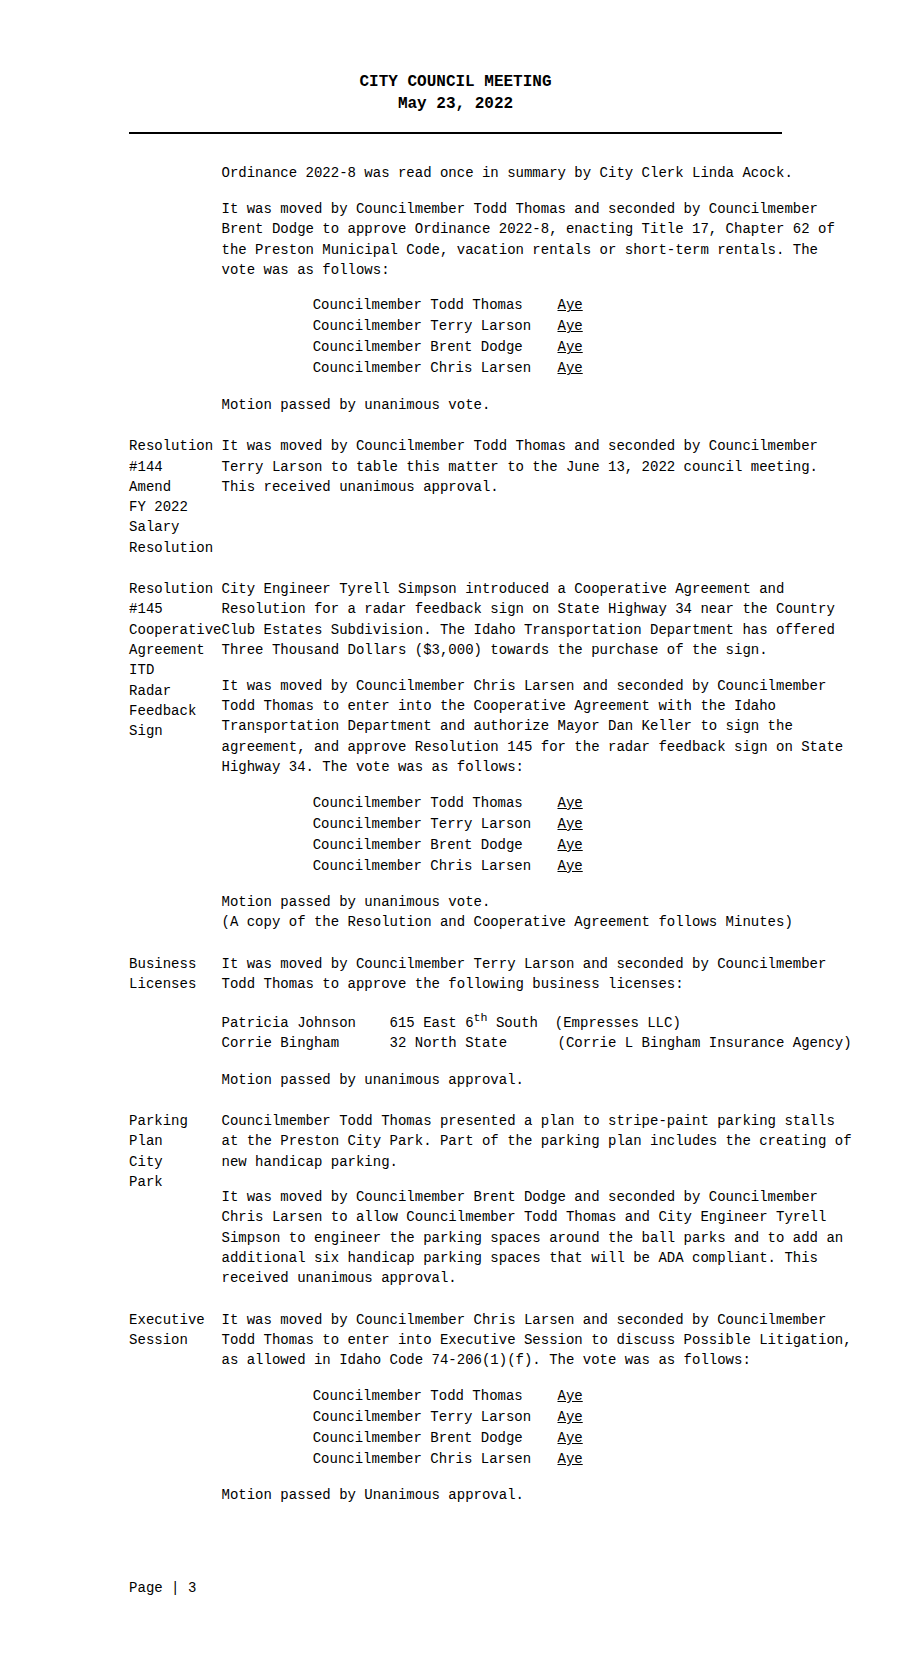CITY COUNCIL MEETING
May 23, 2022
| | Ordinance 2022-8 was read once in summary by City Clerk Linda Acock. It was moved by Councilmember Todd Thomas and seconded by Councilmember Brent Dodge to approve Ordinance 2022-8, enacting Title 17, Chapter 62 of the Preston Municipal Code, vacation rentals or short-term rentals. The vote was as follows: Councilmember Todd Thomas Aye Councilmember Terry Larson Aye Councilmember Brent Dodge Aye Councilmember Chris Larsen Aye Motion passed by unanimous vote. |
| Resolution #144 Amend FY 2022 Salary Resolution | It was moved by Councilmember Todd Thomas and seconded by Councilmember Terry Larson to table this matter to the June 13, 2022 council meeting. This received unanimous approval. |
| Resolution #145 Cooperative Agreement ITD Radar Feedback Sign | City Engineer Tyrell Simpson introduced a Cooperative Agreement and Resolution for a radar feedback sign on State Highway 34 near the Country Club Estates Subdivision. The Idaho Transportation Department has offered Three Thousand Dollars ($3,000) towards the purchase of the sign. It was moved by Councilmember Chris Larsen and seconded by Councilmember Todd Thomas to enter into the Cooperative Agreement with the Idaho Transportation Department and authorize Mayor Dan Keller to sign the agreement, and approve Resolution 145 for the radar feedback sign on State Highway 34. The vote was as follows: Councilmember Todd Thomas Aye Councilmember Terry Larson Aye Councilmember Brent Dodge Aye Councilmember Chris Larsen Aye Motion passed by unanimous vote. (A copy of the Resolution and Cooperative Agreement follows Minutes) |
| Business Licenses | It was moved by Councilmember Terry Larson and seconded by Councilmember Todd Thomas to approve the following business licenses: Patricia Johnson 615 East 6 th South (Empresses LLC) Corrie Bingham 32 North State (Corrie L Bingham Insurance Agency) Motion passed by unanimous approval. |
| Parking Plan City Park | Councilmember Todd Thomas presented a plan to stripe-paint parking stalls at the Preston City Park. Part of the parking plan includes the creating of new handicap parking. It was moved by Councilmember Brent Dodge and seconded by Councilmember Chris Larsen to allow Councilmember Todd Thomas and City Engineer Tyrell Simpson to engineer the parking spaces around the ball parks and to add an additional six handicap parking spaces that will be ADA compliant. This received unanimous approval. |
| Executive Session | It was moved by Councilmember Chris Larsen and seconded by Councilmember Todd Thomas to enter into Executive Session to discuss Possible Litigation, as allowed in Idaho Code 74-206(1)(f). The vote was as follows: Councilmember Todd Thomas Aye Councilmember Terry Larson Aye Councilmember Brent Dodge Aye Councilmember Chris Larsen Aye Motion passed by Unanimous approval. |
Page | 3